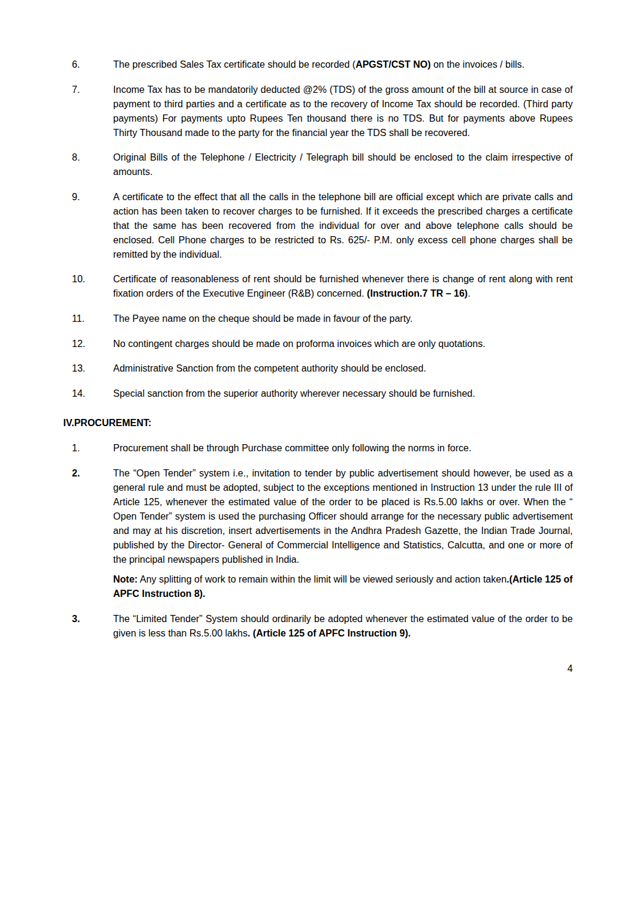6. The prescribed Sales Tax certificate should be recorded (APGST/CST NO) on the invoices / bills.
7. Income Tax has to be mandatorily deducted @2% (TDS) of the gross amount of the bill at source in case of payment to third parties and a certificate as to the recovery of Income Tax should be recorded. (Third party payments) For payments upto Rupees Ten thousand there is no TDS. But for payments above Rupees Thirty Thousand made to the party for the financial year the TDS shall be recovered.
8. Original Bills of the Telephone / Electricity / Telegraph bill should be enclosed to the claim irrespective of amounts.
9. A certificate to the effect that all the calls in the telephone bill are official except which are private calls and action has been taken to recover charges to be furnished. If it exceeds the prescribed charges a certificate that the same has been recovered from the individual for over and above telephone calls should be enclosed. Cell Phone charges to be restricted to Rs. 625/- P.M. only excess cell phone charges shall be remitted by the individual.
10. Certificate of reasonableness of rent should be furnished whenever there is change of rent along with rent fixation orders of the Executive Engineer (R&B) concerned. (Instruction.7 TR – 16).
11. The Payee name on the cheque should be made in favour of the party.
12. No contingent charges should be made on proforma invoices which are only quotations.
13. Administrative Sanction from the competent authority should be enclosed.
14. Special sanction from the superior authority wherever necessary should be furnished.
IV.PROCUREMENT:
1. Procurement shall be through Purchase committee only following the norms in force.
2. The “Open Tender” system i.e., invitation to tender by public advertisement should however, be used as a general rule and must be adopted, subject to the exceptions mentioned in Instruction 13 under the rule III of Article 125, whenever the estimated value of the order to be placed is Rs.5.00 lakhs or over. When the “ Open Tender” system is used the purchasing Officer should arrange for the necessary public advertisement and may at his discretion, insert advertisements in the Andhra Pradesh Gazette, the Indian Trade Journal, published by the Director- General of Commercial Intelligence and Statistics, Calcutta, and one or more of the principal newspapers published in India.
Note: Any splitting of work to remain within the limit will be viewed seriously and action taken.(Article 125 of APFC Instruction 8).
3. The “Limited Tender” System should ordinarily be adopted whenever the estimated value of the order to be given is less than Rs.5.00 lakhs. (Article 125 of APFC Instruction 9).
4